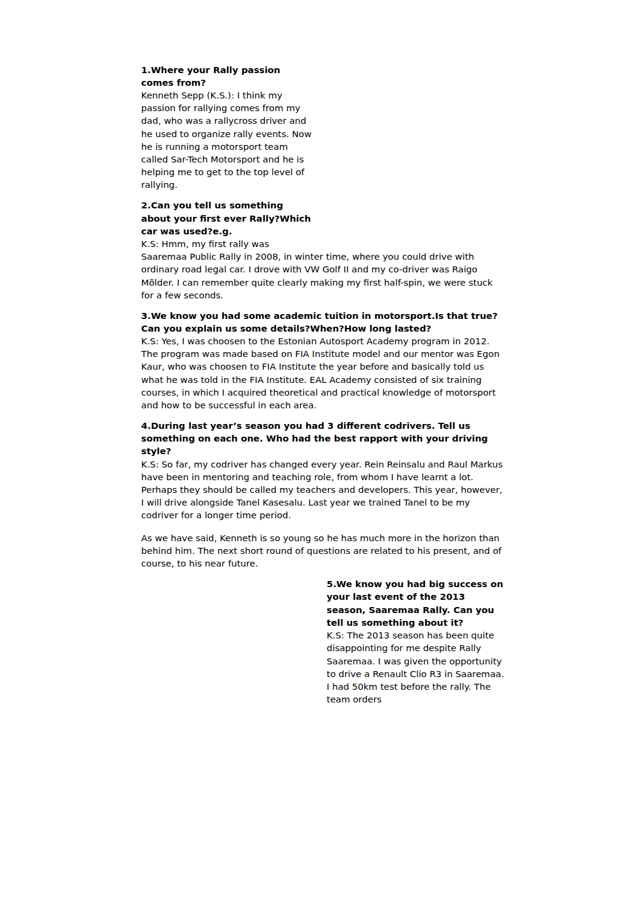1.Where your Rally passion comes from?
Kenneth Sepp (K.S.): I think my passion for rallying comes from my dad, who was a rallycross driver and he used to organize rally events. Now he is running a motorsport team called Sar-Tech Motorsport and he is helping me to get to the top level of rallying.
2.Can you tell us something about your first ever Rally?Which car was used?e.g.
K.S: Hmm, my first rally was Saaremaa Public Rally in 2008, in winter time, where you could drive with ordinary road legal car. I drove with VW Golf II and my co-driver was Raigo Mõlder. I can remember quite clearly making my first half-spin, we were stuck for a few seconds.
3.We know you had some academic tuition in motorsport.Is that true?Can you explain us some details?When?How long lasted?
K.S: Yes, I was choosen to the Estonian Autosport Academy program in 2012.
The program was made based on FIA Institute model and our mentor was Egon Kaur, who was choosen to FIA Institute the year before and basically told us what he was told in the FIA Institute. EAL Academy consisted of six training courses, in which I acquired theoretical and practical knowledge of motorsport and how to be successful in each area.
4.During last year’s season you had 3 different codrivers. Tell us something on each one. Who had the best rapport with your driving style?
K.S: So far, my codriver has changed every year. Rein Reinsalu and Raul Markus have been in mentoring and teaching role, from whom I have learnt a lot. Perhaps they should be called my teachers and developers. This year, however, I will drive alongside Tanel Kasesalu. Last year we trained Tanel to be my codriver for a longer time period.
As we have said, Kenneth is so young so he has much more in the horizon than behind him. The next short round of questions are related to his present, and of course, to his near future.
5.We know you had big success on your last event of the 2013 season, Saaremaa Rally. Can you tell us something about it?
K.S: The 2013 season has been quite disappointing for me despite Rally Saaremaa. I was given the opportunity to drive a Renault Clio R3 in Saaremaa. I had 50km test before the rally. The team orders